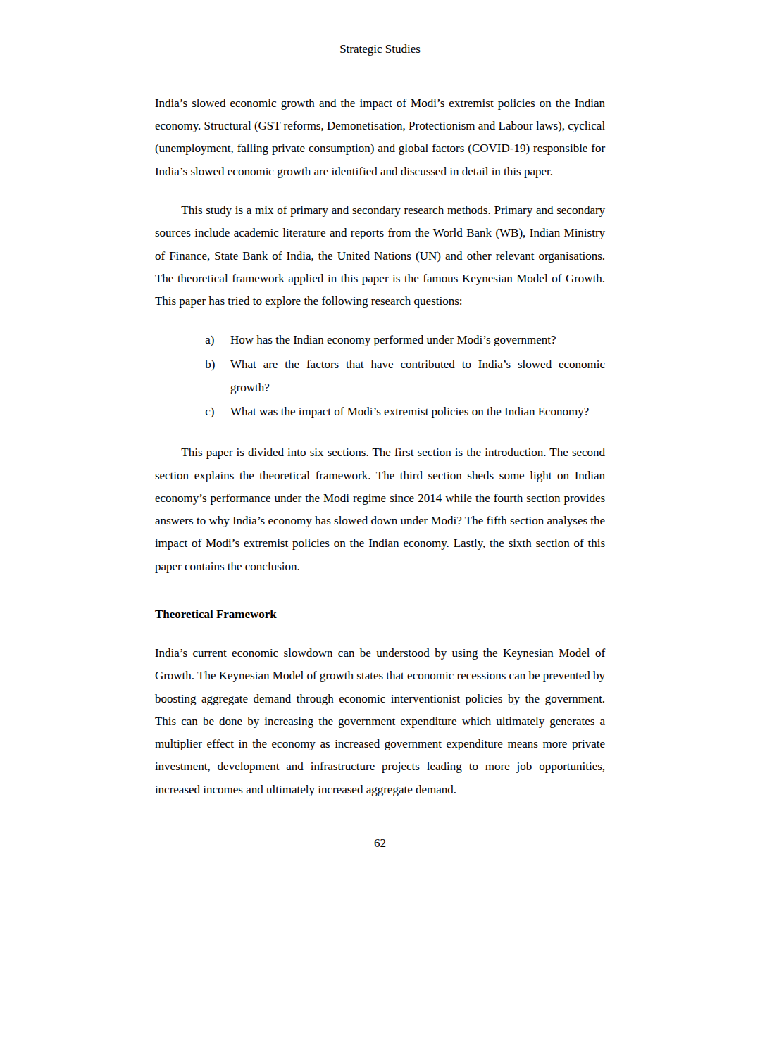Strategic Studies
India’s slowed economic growth and the impact of Modi’s extremist policies on the Indian economy. Structural (GST reforms, Demonetisation, Protectionism and Labour laws), cyclical (unemployment, falling private consumption) and global factors (COVID-19) responsible for India’s slowed economic growth are identified and discussed in detail in this paper.
This study is a mix of primary and secondary research methods. Primary and secondary sources include academic literature and reports from the World Bank (WB), Indian Ministry of Finance, State Bank of India, the United Nations (UN) and other relevant organisations. The theoretical framework applied in this paper is the famous Keynesian Model of Growth. This paper has tried to explore the following research questions:
a) How has the Indian economy performed under Modi’s government?
b) What are the factors that have contributed to India’s slowed economic growth?
c) What was the impact of Modi’s extremist policies on the Indian Economy?
This paper is divided into six sections. The first section is the introduction. The second section explains the theoretical framework. The third section sheds some light on Indian economy’s performance under the Modi regime since 2014 while the fourth section provides answers to why India’s economy has slowed down under Modi? The fifth section analyses the impact of Modi’s extremist policies on the Indian economy. Lastly, the sixth section of this paper contains the conclusion.
Theoretical Framework
India’s current economic slowdown can be understood by using the Keynesian Model of Growth. The Keynesian Model of growth states that economic recessions can be prevented by boosting aggregate demand through economic interventionist policies by the government. This can be done by increasing the government expenditure which ultimately generates a multiplier effect in the economy as increased government expenditure means more private investment, development and infrastructure projects leading to more job opportunities, increased incomes and ultimately increased aggregate demand.
62